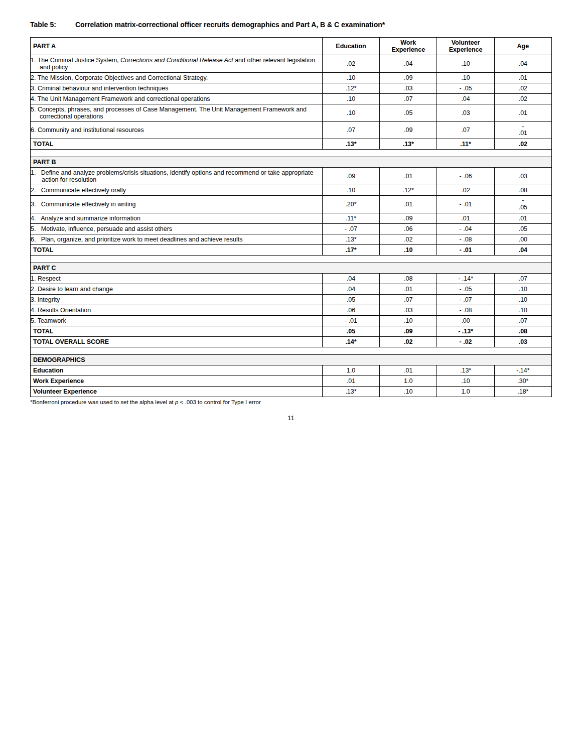Table 5: Correlation matrix-correctional officer recruits demographics and Part A, B & C examination*
| PART A | Education | Work Experience | Volunteer Experience | Age |
| --- | --- | --- | --- | --- |
| 1. The Criminal Justice System, Corrections and Conditional Release Act and other relevant legislation and policy | .02 | .04 | .10 | .04 |
| 2. The Mission, Corporate Objectives and Correctional Strategy. | .10 | .09 | .10 | .01 |
| 3. Criminal behaviour and intervention techniques | .12* | .03 | - .05 | .02 |
| 4. The Unit Management Framework and correctional operations | .10 | .07 | .04 | .02 |
| 5. Concepts, phrases, and processes of Case Management. The Unit Management Framework and correctional operations | .10 | .05 | .03 | .01 |
| 6. Community and institutional resources | .07 | .09 | .07 | - .01 |
| TOTAL | .13* | .13* | .11* | .02 |
| PART B |
| 1. Define and analyze problems/crisis situations, identify options and recommend or take appropriate action for resolution | .09 | .01 | - .06 | .03 |
| 2. Communicate effectively orally | .10 | .12* | .02 | .08 |
| 3. Communicate effectively in writing | .20* | .01 | - .01 | - .05 |
| 4. Analyze and summarize information | .11* | .09 | .01 | .01 |
| 5. Motivate, influence, persuade and assist others | - .07 | .06 | - .04 | .05 |
| 6. Plan, organize, and prioritize work to meet deadlines and achieve results | .13* | .02 | - .08 | .00 |
| TOTAL | .17* | .10 | - .01 | .04 |
| PART C |
| 1. Respect | .04 | .08 | - .14* | .07 |
| 2. Desire to learn and change | .04 | .01 | - .05 | .10 |
| 3. Integrity | .05 | .07 | - .07 | .10 |
| 4. Results Orientation | .06 | .03 | - .08 | .10 |
| 5. Teamwork | - .01 | .10 | .00 | .07 |
| TOTAL | .05 | .09 | - .13* | .08 |
| TOTAL OVERALL SCORE | .14* | .02 | - .02 | .03 |
| DEMOGRAPHICS |
| Education | 1.0 | .01 | .13* | -.14* |
| Work Experience | .01 | 1.0 | .10 | .30* |
| Volunteer Experience | .13* | .10 | 1.0 | .18* |
*Bonferroni procedure was used to set the alpha level at p < .003 to control for Type I error
11